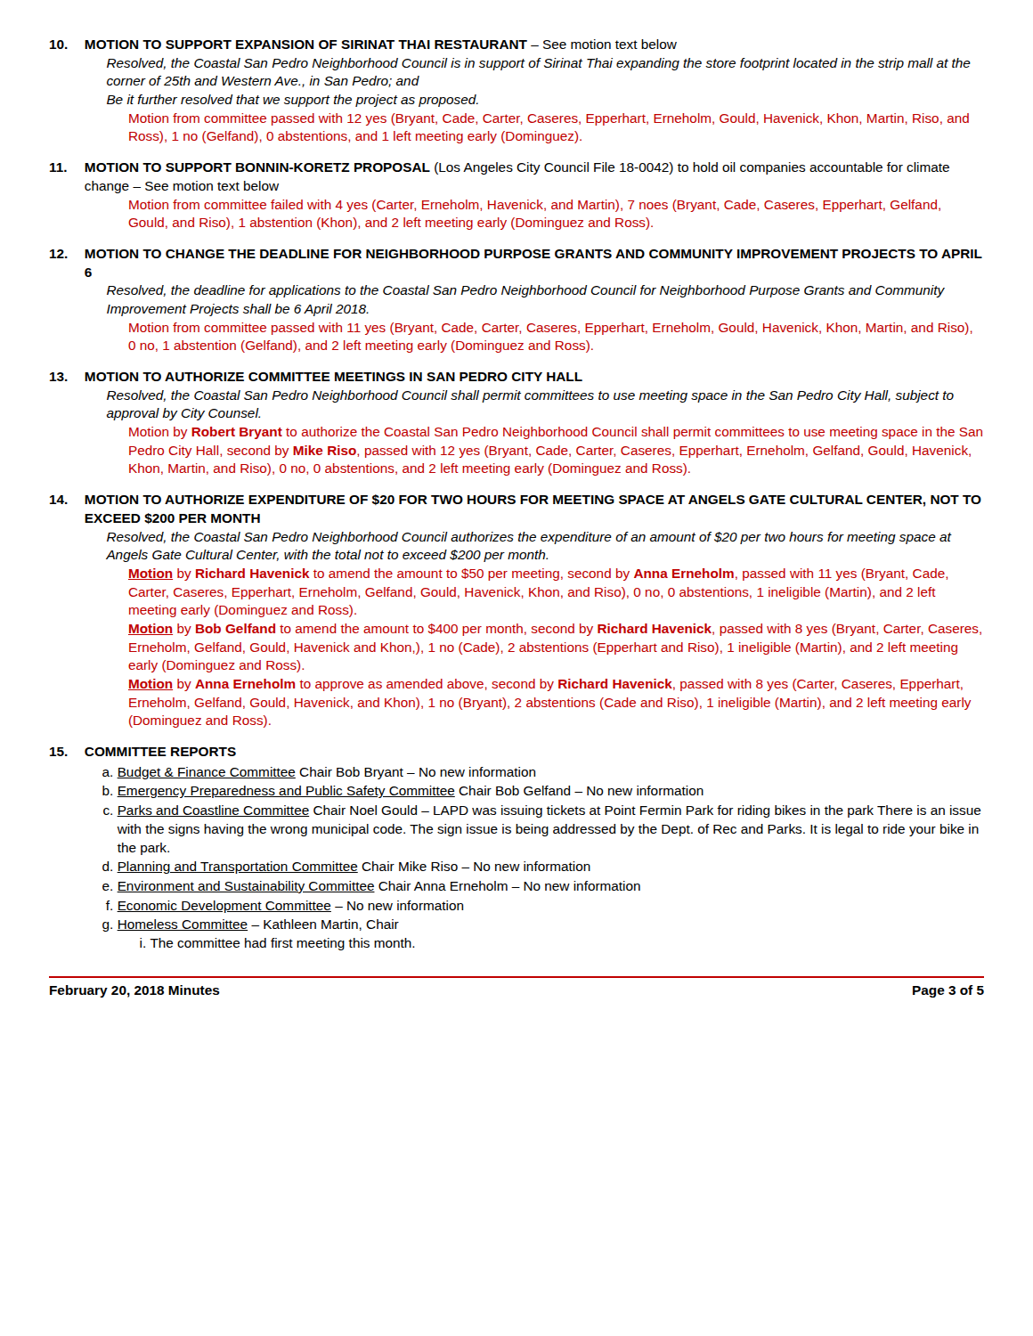Motion to support expansion of Sirinat Thai Restaurant – See motion text below
Resolved, the Coastal San Pedro Neighborhood Council is in support of Sirinat Thai expanding the store footprint located in the strip mall at the corner of 25th and Western Ave., in San Pedro; and
Be it further resolved that we support the project as proposed.
Motion from committee passed with 12 yes (Bryant, Cade, Carter, Caseres, Epperhart, Erneholm, Gould, Havenick, Khon, Martin, Riso, and Ross), 1 no (Gelfand), 0 abstentions, and 1 left meeting early (Dominguez).
Motion to support Bonnin-Koretz proposal (Los Angeles City Council File 18-0042) to hold oil companies accountable for climate change – See motion text below
Motion from committee failed with 4 yes (Carter, Erneholm, Havenick, and Martin), 7 noes (Bryant, Cade, Caseres, Epperhart, Gelfand, Gould, and Riso), 1 abstention (Khon), and 2 left meeting early (Dominguez and Ross).
Motion to change the deadline for Neighborhood Purpose Grants and Community Improvement Projects to April 6
Resolved, the deadline for applications to the Coastal San Pedro Neighborhood Council for Neighborhood Purpose Grants and Community Improvement Projects shall be 6 April 2018.
Motion from committee passed with 11 yes (Bryant, Cade, Carter, Caseres, Epperhart, Erneholm, Gould, Havenick, Khon, Martin, and Riso), 0 no, 1 abstention (Gelfand), and 2 left meeting early (Dominguez and Ross).
Motion to authorize committee meetings in San Pedro City Hall
Resolved, the Coastal San Pedro Neighborhood Council shall permit committees to use meeting space in the San Pedro City Hall, subject to approval by City Counsel.
Motion by Robert Bryant to authorize the Coastal San Pedro Neighborhood Council shall permit committees to use meeting space in the San Pedro City Hall, second by Mike Riso, passed with 12 yes (Bryant, Cade, Carter, Caseres, Epperhart, Erneholm, Gelfand, Gould, Havenick, Khon, Martin, and Riso), 0 no, 0 abstentions, and 2 left meeting early (Dominguez and Ross).
Motion to authorize expenditure of $20 for two hours for meeting space at Angels Gate Cultural Center, not to exceed $200 per month
Resolved, the Coastal San Pedro Neighborhood Council authorizes the expenditure of an amount of $20 per two hours for meeting space at Angels Gate Cultural Center, with the total not to exceed $200 per month.
Motion by Richard Havenick to amend the amount to $50 per meeting, second by Anna Erneholm, passed with 11 yes (Bryant, Cade, Carter, Caseres, Epperhart, Erneholm, Gelfand, Gould, Havenick, Khon, and Riso), 0 no, 0 abstentions, 1 ineligible (Martin), and 2 left meeting early (Dominguez and Ross).
Motion by Bob Gelfand to amend the amount to $400 per month, second by Richard Havenick, passed with 8 yes (Bryant, Carter, Caseres, Erneholm, Gelfand, Gould, Havenick and Khon,), 1 no (Cade), 2 abstentions (Epperhart and Riso), 1 ineligible (Martin), and 2 left meeting early (Dominguez and Ross).
Motion by Anna Erneholm to approve as amended above, second by Richard Havenick, passed with 8 yes (Carter, Caseres, Epperhart, Erneholm, Gelfand, Gould, Havenick, and Khon), 1 no (Bryant), 2 abstentions (Cade and Riso), 1 ineligible (Martin), and 2 left meeting early (Dominguez and Ross).
Committee reports
Budget & Finance Committee Chair Bob Bryant – No new information
Emergency Preparedness and Public Safety Committee Chair Bob Gelfand – No new information
Parks and Coastline Committee Chair Noel Gould – LAPD was issuing tickets at Point Fermin Park for riding bikes in the park There is an issue with the signs having the wrong municipal code. The sign issue is being addressed by the Dept. of Rec and Parks. It is legal to ride your bike in the park.
Planning and Transportation Committee Chair Mike Riso – No new information
Environment and Sustainability Committee Chair Anna Erneholm – No new information
Economic Development Committee – No new information
Homeless Committee – Kathleen Martin, Chair
The committee had first meeting this month.
February 20, 2018 Minutes Page 3 of 5